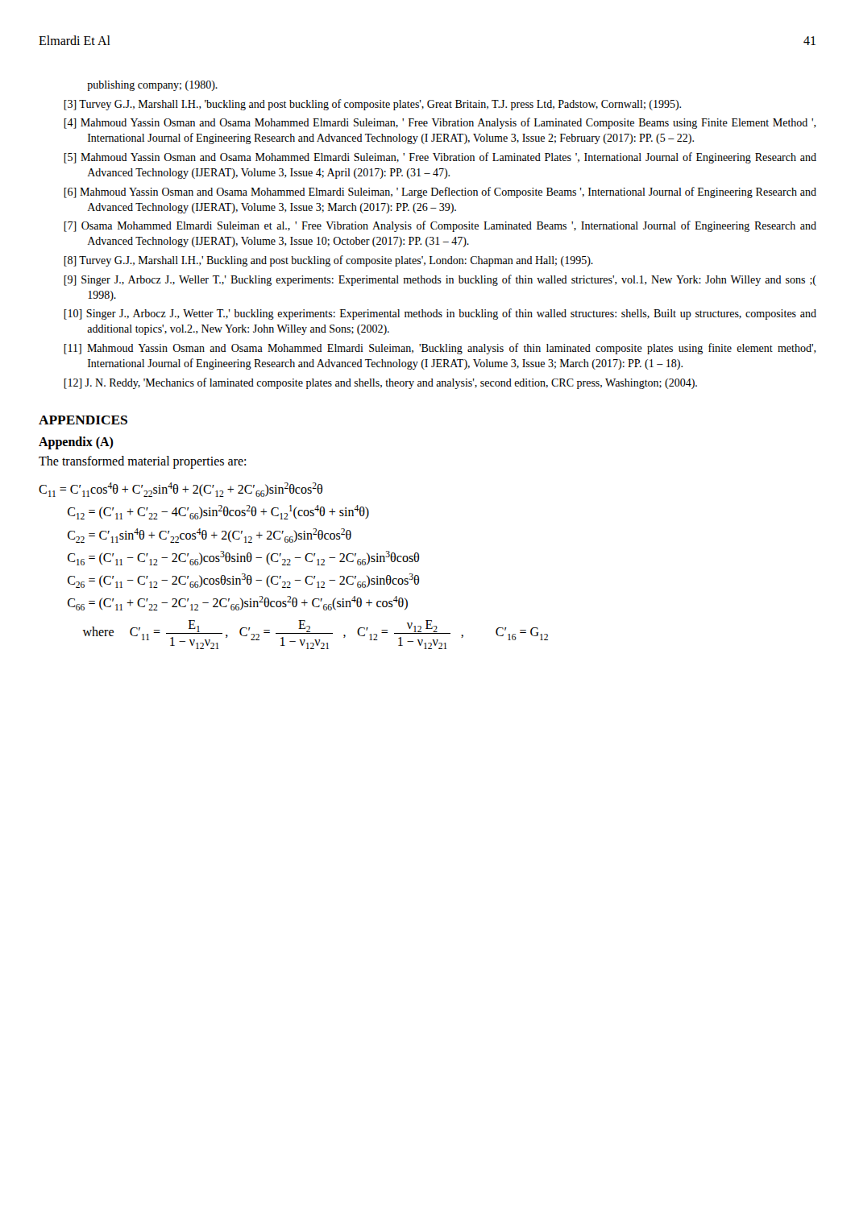Elmardi Et Al 41
publishing company; (1980).
[3] Turvey G.J., Marshall I.H., 'buckling and post buckling of composite plates', Great Britain, T.J. press Ltd, Padstow, Cornwall; (1995).
[4] Mahmoud Yassin Osman and Osama Mohammed Elmardi Suleiman, ' Free Vibration Analysis of Laminated Composite Beams using Finite Element Method ', International Journal of Engineering Research and Advanced Technology (I JERAT), Volume 3, Issue 2; February (2017): PP. (5 – 22).
[5] Mahmoud Yassin Osman and Osama Mohammed Elmardi Suleiman, ' Free Vibration of Laminated Plates ', International Journal of Engineering Research and Advanced Technology (IJERAT), Volume 3, Issue 4; April (2017): PP. (31 – 47).
[6] Mahmoud Yassin Osman and Osama Mohammed Elmardi Suleiman, ' Large Deflection of Composite Beams ', International Journal of Engineering Research and Advanced Technology (IJERAT), Volume 3, Issue 3; March (2017): PP. (26 – 39).
[7] Osama Mohammed Elmardi Suleiman et al., ' Free Vibration Analysis of Composite Laminated Beams ', International Journal of Engineering Research and Advanced Technology (IJERAT), Volume 3, Issue 10; October (2017): PP. (31 – 47).
[8] Turvey G.J., Marshall I.H.,' Buckling and post buckling of composite plates', London: Chapman and Hall; (1995).
[9] Singer J., Arbocz J., Weller T.,' Buckling experiments: Experimental methods in buckling of thin walled strictures', vol.1, New York: John Willey and sons ;( 1998).
[10] Singer J., Arbocz J., Wetter T.,' buckling experiments: Experimental methods in buckling of thin walled structures: shells, Built up structures, composites and additional topics', vol.2., New York: John Willey and Sons; (2002).
[11] Mahmoud Yassin Osman and Osama Mohammed Elmardi Suleiman, 'Buckling analysis of thin laminated composite plates using finite element method', International Journal of Engineering Research and Advanced Technology (I JERAT), Volume 3, Issue 3; March (2017): PP. (1 – 18).
[12] J. N. Reddy, 'Mechanics of laminated composite plates and shells, theory and analysis', second edition, CRC press, Washington; (2004).
APPENDICES
Appendix (A)
The transformed material properties are:
C11 = C′11cos4θ + C′22sin4θ + 2(C′12 + 2C′66)sin2θcos2θ
C12 = (C′11 + C′22 − 4C′66)sin2θcos2θ + C121(cos4θ + sin4θ)
C22 = C′11sin4θ + C′22cos4θ + 2(C′12 + 2C′66)sin2θcos2θ
C16 = (C′11 − C′12 − 2C′66)cos3θsinθ − (C′22 − C′12 − 2C′66)sin3θcosθ
C26 = (C′11 − C′12 − 2C′66)cosθsin3θ − (C′22 − C′12 − 2C′66)sinθcos3θ
C66 = (C′11 + C′22 − 2C′12 − 2C′66)sin2θcos2θ + C′66(sin4θ + cos4θ)
where C′11 = E11 − ν12ν21, C′22 = E21 − ν12ν21 , C′12 = ν12 E21 − ν12ν21 , C′16 = G12